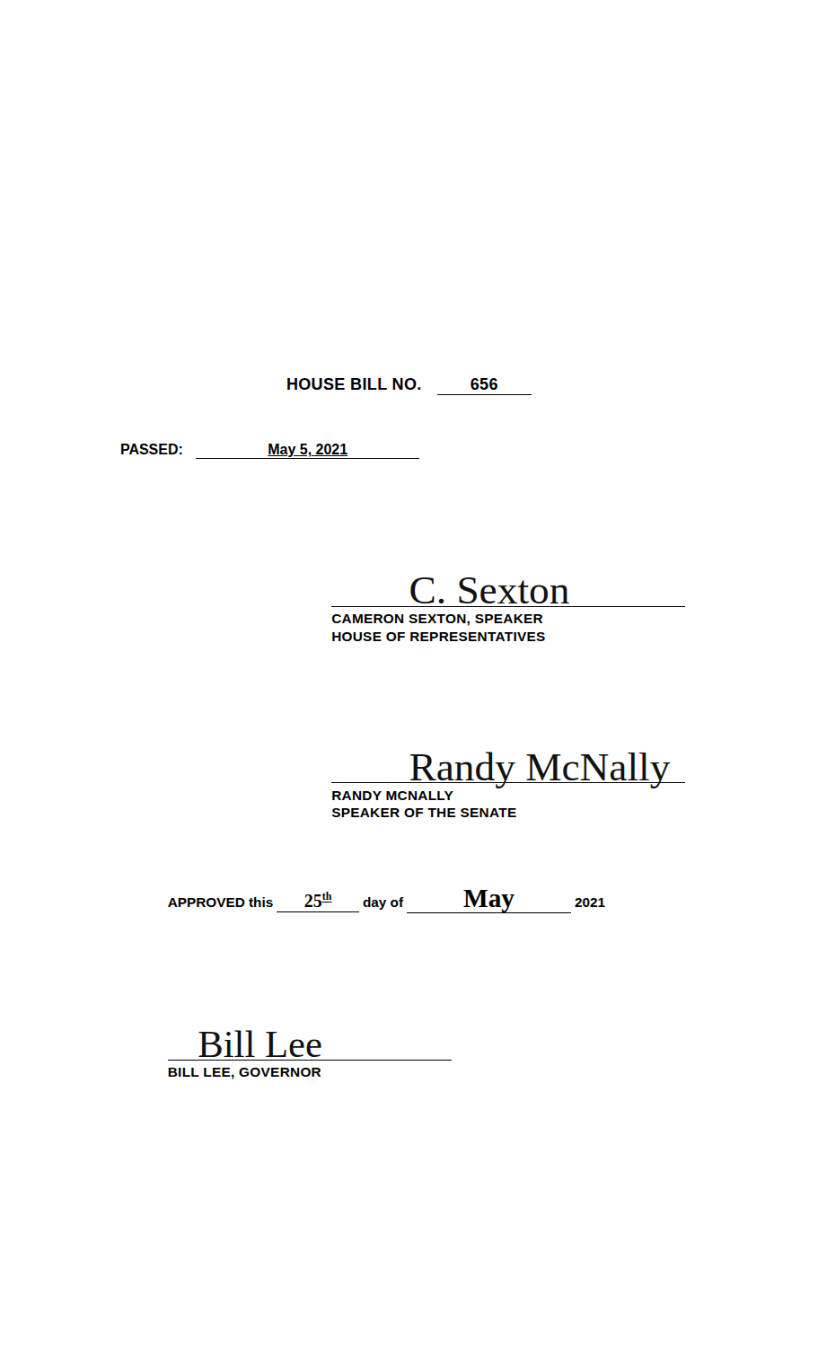HOUSE BILL NO. 656
PASSED: May 5, 2021
C. Sexton
CAMERON SEXTON, SPEAKER
HOUSE OF REPRESENTATIVES
Randy McNally
RANDY MCNALLY
SPEAKER OF THE SENATE
APPROVED this 25th day of May 2021
Bill Lee
BILL LEE, GOVERNOR